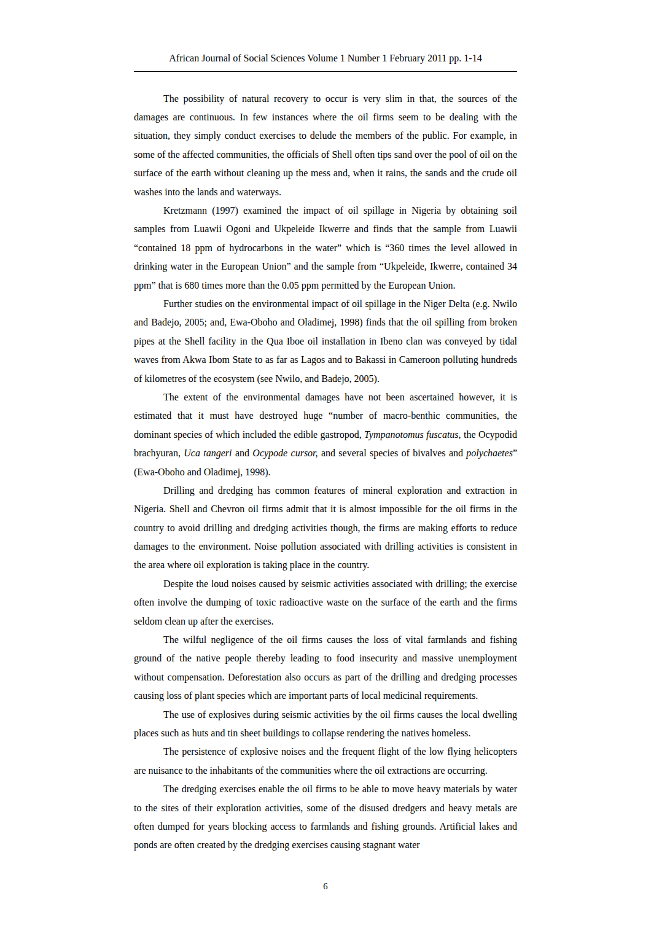African Journal of Social Sciences Volume 1 Number 1 February 2011 pp. 1-14
The possibility of natural recovery to occur is very slim in that, the sources of the damages are continuous. In few instances where the oil firms seem to be dealing with the situation, they simply conduct exercises to delude the members of the public. For example, in some of the affected communities, the officials of Shell often tips sand over the pool of oil on the surface of the earth without cleaning up the mess and, when it rains, the sands and the crude oil washes into the lands and waterways.
Kretzmann (1997) examined the impact of oil spillage in Nigeria by obtaining soil samples from Luawii Ogoni and Ukpeleide Ikwerre and finds that the sample from Luawii “contained 18 ppm of hydrocarbons in the water” which is “360 times the level allowed in drinking water in the European Union” and the sample from “Ukpeleide, Ikwerre, contained 34 ppm” that is 680 times more than the 0.05 ppm permitted by the European Union.
Further studies on the environmental impact of oil spillage in the Niger Delta (e.g. Nwilo and Badejo, 2005; and, Ewa-Oboho and Oladimej, 1998) finds that the oil spilling from broken pipes at the Shell facility in the Qua Iboe oil installation in Ibeno clan was conveyed by tidal waves from Akwa Ibom State to as far as Lagos and to Bakassi in Cameroon polluting hundreds of kilometres of the ecosystem (see Nwilo, and Badejo, 2005).
The extent of the environmental damages have not been ascertained however, it is estimated that it must have destroyed huge “number of macro-benthic communities, the dominant species of which included the edible gastropod, Tympanotomus fuscatus, the Ocypodid brachyuran, Uca tangeri and Ocypode cursor, and several species of bivalves and polychaetes” (Ewa-Oboho and Oladimej, 1998).
Drilling and dredging has common features of mineral exploration and extraction in Nigeria. Shell and Chevron oil firms admit that it is almost impossible for the oil firms in the country to avoid drilling and dredging activities though, the firms are making efforts to reduce damages to the environment. Noise pollution associated with drilling activities is consistent in the area where oil exploration is taking place in the country.
Despite the loud noises caused by seismic activities associated with drilling; the exercise often involve the dumping of toxic radioactive waste on the surface of the earth and the firms seldom clean up after the exercises.
The wilful negligence of the oil firms causes the loss of vital farmlands and fishing ground of the native people thereby leading to food insecurity and massive unemployment without compensation. Deforestation also occurs as part of the drilling and dredging processes causing loss of plant species which are important parts of local medicinal requirements.
The use of explosives during seismic activities by the oil firms causes the local dwelling places such as huts and tin sheet buildings to collapse rendering the natives homeless.
The persistence of explosive noises and the frequent flight of the low flying helicopters are nuisance to the inhabitants of the communities where the oil extractions are occurring.
The dredging exercises enable the oil firms to be able to move heavy materials by water to the sites of their exploration activities, some of the disused dredgers and heavy metals are often dumped for years blocking access to farmlands and fishing grounds. Artificial lakes and ponds are often created by the dredging exercises causing stagnant water
6